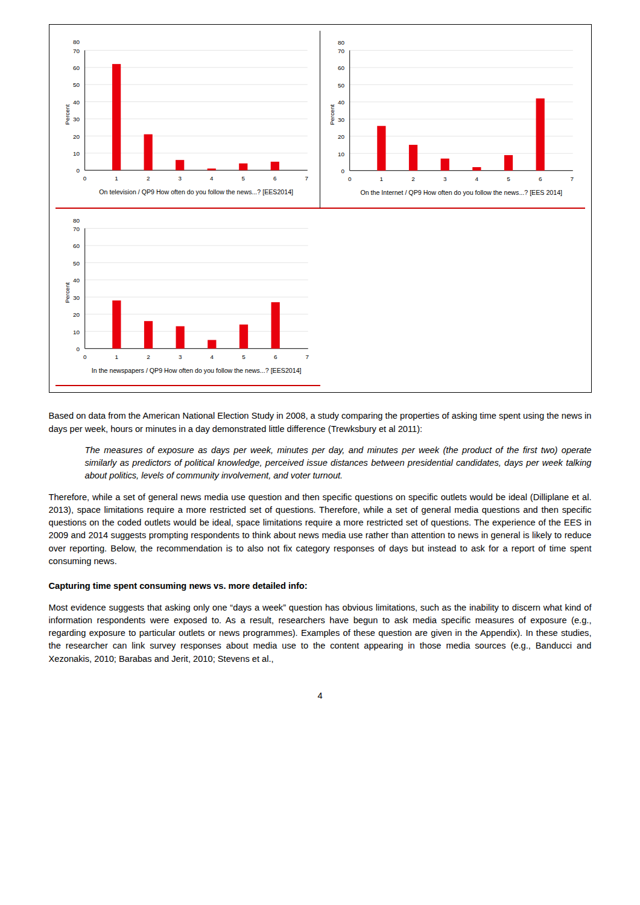0 10 20 30 40 50 60 70 80 Percent 0 1 2 3 4 5 6 7 On television / QP9 How often do you follow the news...? [EES2014]
0 10 20 30 40 50 60 70 80 Percent 0 1 2 3 4 5 6 7 On the Internet / QP9 How often do you follow the news...? [EES 2014]
0 10 20 30 40 50 60 70 80 Percent 0 1 2 3 4 5 6 7 In the newspapers / QP9 How often do you follow the news...? [EES2014]
Based on data from the American National Election Study in 2008, a study comparing the properties of asking time spent using the news in days per week, hours or minutes in a day demonstrated little difference (Trewksbury et al 2011):
The measures of exposure as days per week, minutes per day, and minutes per week (the product of the first two) operate similarly as predictors of political knowledge, perceived issue distances between presidential candidates, days per week talking about politics, levels of community involvement, and voter turnout.
Therefore, while a set of general news media use question and then specific questions on specific outlets would be ideal (Dilliplane et al. 2013), space limitations require a more restricted set of questions. Therefore, while a set of general media questions and then specific questions on the coded outlets would be ideal, space limitations require a more restricted set of questions. The experience of the EES in 2009 and 2014 suggests prompting respondents to think about news media use rather than attention to news in general is likely to reduce over reporting. Below, the recommendation is to also not fix category responses of days but instead to ask for a report of time spent consuming news.
Capturing time spent consuming news vs. more detailed info:
Most evidence suggests that asking only one “days a week” question has obvious limitations, such as the inability to discern what kind of information respondents were exposed to. As a result, researchers have begun to ask media specific measures of exposure (e.g., regarding exposure to particular outlets or news programmes). Examples of these question are given in the Appendix). In these studies, the researcher can link survey responses about media use to the content appearing in those media sources (e.g., Banducci and Xezonakis, 2010; Barabas and Jerit, 2010; Stevens et al.,
4